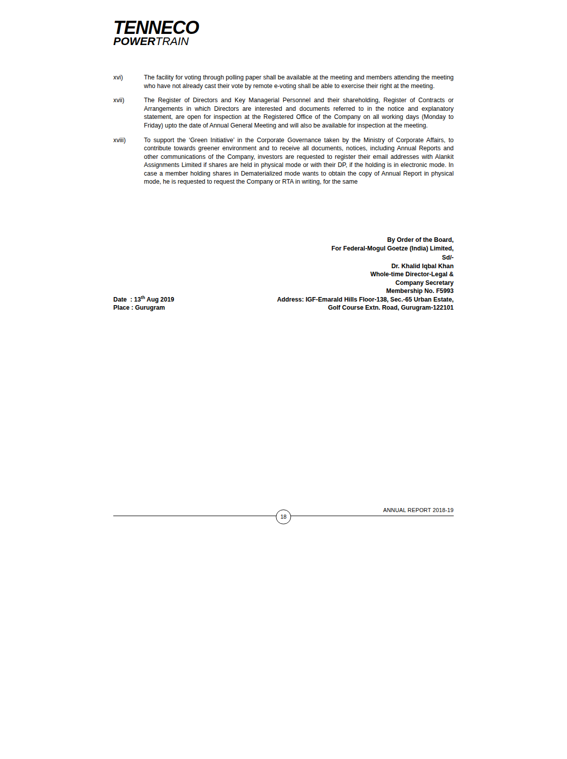TENNECO
POWERTRAIN
xvi) The facility for voting through polling paper shall be available at the meeting and members attending the meeting who have not already cast their vote by remote e-voting shall be able to exercise their right at the meeting.
xvii) The Register of Directors and Key Managerial Personnel and their shareholding, Register of Contracts or Arrangements in which Directors are interested and documents referred to in the notice and explanatory statement, are open for inspection at the Registered Office of the Company on all working days (Monday to Friday) upto the date of Annual General Meeting and will also be available for inspection at the meeting.
xviii) To support the ‘Green Initiative’ in the Corporate Governance taken by the Ministry of Corporate Affairs, to contribute towards greener environment and to receive all documents, notices, including Annual Reports and other communications of the Company, investors are requested to register their email addresses with Alankit Assignments Limited if shares are held in physical mode or with their DP, if the holding is in electronic mode. In case a member holding shares in Dematerialized mode wants to obtain the copy of Annual Report in physical mode, he is requested to request the Company or RTA in writing, for the same
Date : 13th Aug 2019
Place : Gurugram
By Order of the Board, For Federal-Mogul Goetze (India) Limited, Sd/- Dr. Khalid Iqbal Khan Whole-time Director-Legal & Company Secretary Membership No. F5993 Address: IGF-Emarald Hills Floor-138, Sec.-65 Urban Estate, Golf Course Extn. Road, Gurugram-122101
ANNUAL REPORT 2018-19 18